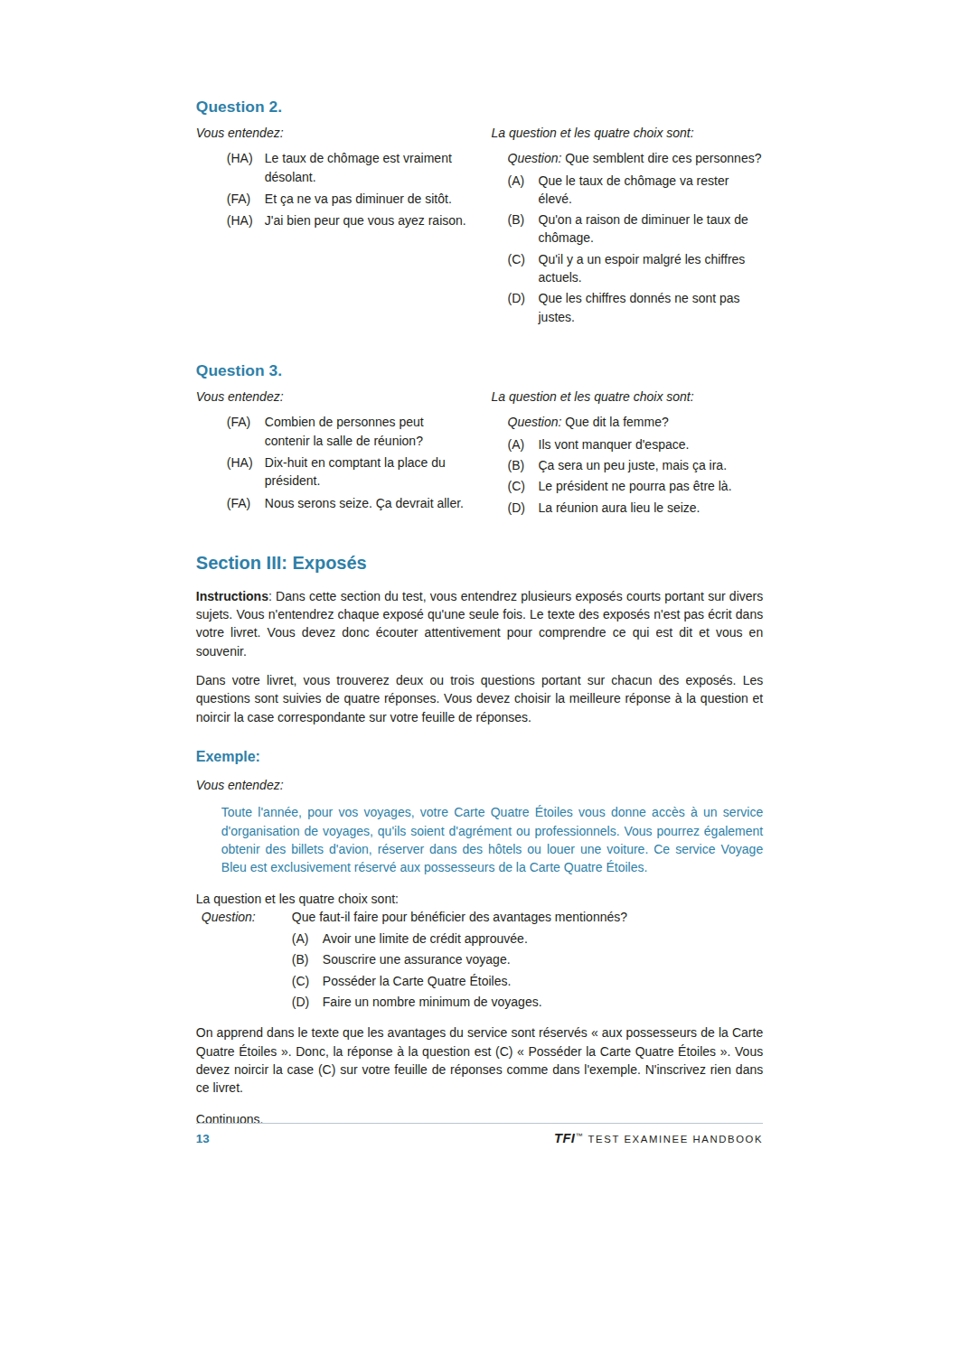Question 2.
Vous entendez:
(HA) Le taux de chômage est vraiment désolant.
(FA) Et ça ne va pas diminuer de sitôt.
(HA) J'ai bien peur que vous ayez raison.
La question et les quatre choix sont:
Question: Que semblent dire ces personnes?
(A) Que le taux de chômage va rester élevé.
(B) Qu'on a raison de diminuer le taux de chômage.
(C) Qu'il y a un espoir malgré les chiffres actuels.
(D) Que les chiffres donnés ne sont pas justes.
Question 3.
Vous entendez:
(FA) Combien de personnes peut contenir la salle de réunion?
(HA) Dix-huit en comptant la place du président.
(FA) Nous serons seize. Ça devrait aller.
La question et les quatre choix sont:
Question: Que dit la femme?
(A) Ils vont manquer d'espace.
(B) Ça sera un peu juste, mais ça ira.
(C) Le président ne pourra pas être là.
(D) La réunion aura lieu le seize.
Section III: Exposés
Instructions: Dans cette section du test, vous entendrez plusieurs exposés courts portant sur divers sujets. Vous n'entendrez chaque exposé qu'une seule fois. Le texte des exposés n'est pas écrit dans votre livret. Vous devez donc écouter attentivement pour comprendre ce qui est dit et vous en souvenir.
Dans votre livret, vous trouverez deux ou trois questions portant sur chacun des exposés. Les questions sont suivies de quatre réponses. Vous devez choisir la meilleure réponse à la question et noircir la case correspondante sur votre feuille de réponses.
Exemple:
Vous entendez:
Toute l'année, pour vos voyages, votre Carte Quatre Étoiles vous donne accès à un service d'organisation de voyages, qu'ils soient d'agrément ou professionnels. Vous pourrez également obtenir des billets d'avion, réserver dans des hôtels ou louer une voiture. Ce service Voyage Bleu est exclusivement réservé aux possesseurs de la Carte Quatre Étoiles.
La question et les quatre choix sont:
Question: Que faut-il faire pour bénéficier des avantages mentionnés?
(A) Avoir une limite de crédit approuvée.
(B) Souscrire une assurance voyage.
(C) Posséder la Carte Quatre Étoiles.
(D) Faire un nombre minimum de voyages.
On apprend dans le texte que les avantages du service sont réservés « aux possesseurs de la Carte Quatre Étoiles ». Donc, la réponse à la question est (C) « Posséder la Carte Quatre Étoiles ». Vous devez noircir la case (C) sur votre feuille de réponses comme dans l'exemple. N'inscrivez rien dans ce livret.
Continuons.
13 TFI™ TEST EXAMINEE HANDBOOK